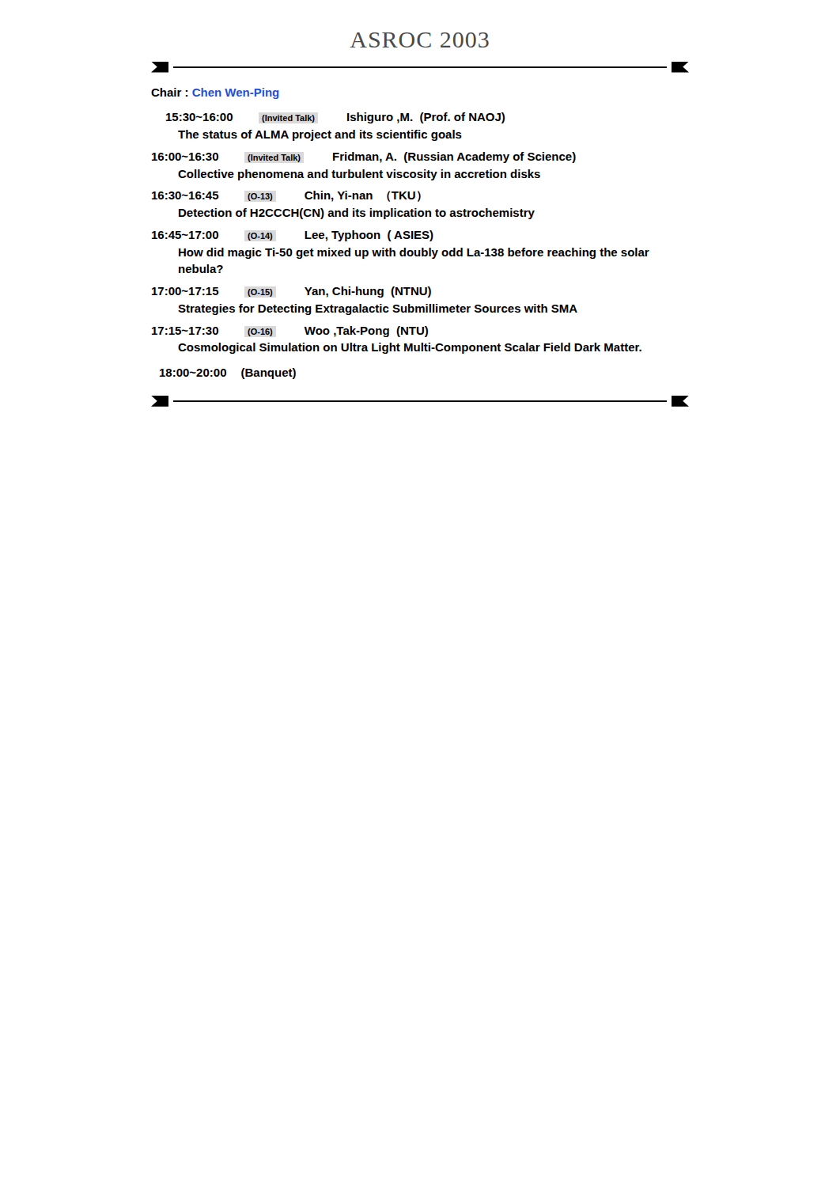ASROC 2003
Chair : Chen Wen-Ping
15:30~16:00(Invited Talk) Ishiguro ,M. (Prof. of NAOJ)
The status of ALMA project and its scientific goals
16:00~16:30(Invited Talk) Fridman, A. (Russian Academy of Science)
Collective phenomena and turbulent viscosity in accretion disks
16:30~16:45(O-13) Chin, Yi-nan （TKU）
Detection of H2CCCH(CN) and its implication to astrochemistry
16:45~17:00(O-14) Lee, Typhoon ( ASIES)
How did magic Ti-50 get mixed up with doubly odd La-138 before reaching the solar nebula?
17:00~17:15(O-15) Yan, Chi-hung (NTNU)
Strategies for Detecting Extragalactic Submillimeter Sources with SMA
17:15~17:30(O-16) Woo ,Tak-Pong (NTU)
Cosmological Simulation on Ultra Light Multi-Component Scalar Field Dark Matter.
18:00~20:00(Banquet)